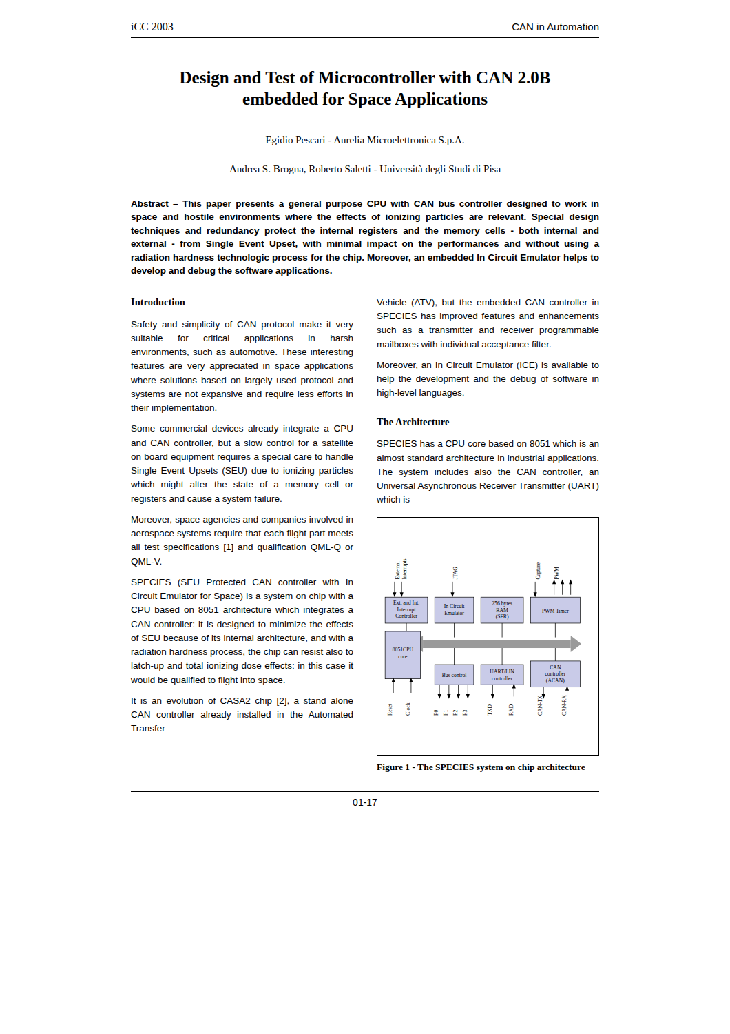iCC 2003
CAN in Automation
Design and Test of Microcontroller with CAN 2.0B
embedded for Space Applications
Egidio Pescari - Aurelia Microelettronica S.p.A.
Andrea S. Brogna, Roberto Saletti - Università degli Studi di Pisa
Abstract – This paper presents a general purpose CPU with CAN bus controller designed to work in space and hostile environments where the effects of ionizing particles are relevant. Special design techniques and redundancy protect the internal registers and the memory cells - both internal and external - from Single Event Upset, with minimal impact on the performances and without using a radiation hardness technologic process for the chip. Moreover, an embedded In Circuit Emulator helps to develop and debug the software applications.
Introduction
Safety and simplicity of CAN protocol make it very suitable for critical applications in harsh environments, such as automotive. These interesting features are very appreciated in space applications where solutions based on largely used protocol and systems are not expansive and require less efforts in their implementation.
Some commercial devices already integrate a CPU and CAN controller, but a slow control for a satellite on board equipment requires a special care to handle Single Event Upsets (SEU) due to ionizing particles which might alter the state of a memory cell or registers and cause a system failure.
Moreover, space agencies and companies involved in aerospace systems require that each flight part meets all test specifications [1] and qualification QML-Q or QML-V.
SPECIES (SEU Protected CAN controller with In Circuit Emulator for Space) is a system on chip with a CPU based on 8051 architecture which integrates a CAN controller: it is designed to minimize the effects of SEU because of its internal architecture, and with a radiation hardness process, the chip can resist also to latch-up and total ionizing dose effects: in this case it would be qualified to flight into space.
It is an evolution of CASA2 chip [2], a stand alone CAN controller already installed in the Automated Transfer
Vehicle (ATV), but the embedded CAN controller in SPECIES has improved features and enhancements such as a transmitter and receiver programmable mailboxes with individual acceptance filter.
Moreover, an In Circuit Emulator (ICE) is available to help the development and the debug of software in high-level languages.
The Architecture
SPECIES has a CPU core based on 8051 which is an almost standard architecture in industrial applications. The system includes also the CAN controller, an Universal Asynchronous Receiver Transmitter (UART) which is
External Interrupts JTAG Capture PWM Ext. and Int. Interrupt Controller In Circuit Emulator 256 bytes RAM (SFR) PWM Timer 8051CPU core Bus control UART/LIN controller CAN controller (ACAN) Reset Clock P0 P1 P2 P3 TXD RXD CAN-TX CAN-RX
Figure 1 - The SPECIES system on chip architecture
01-17